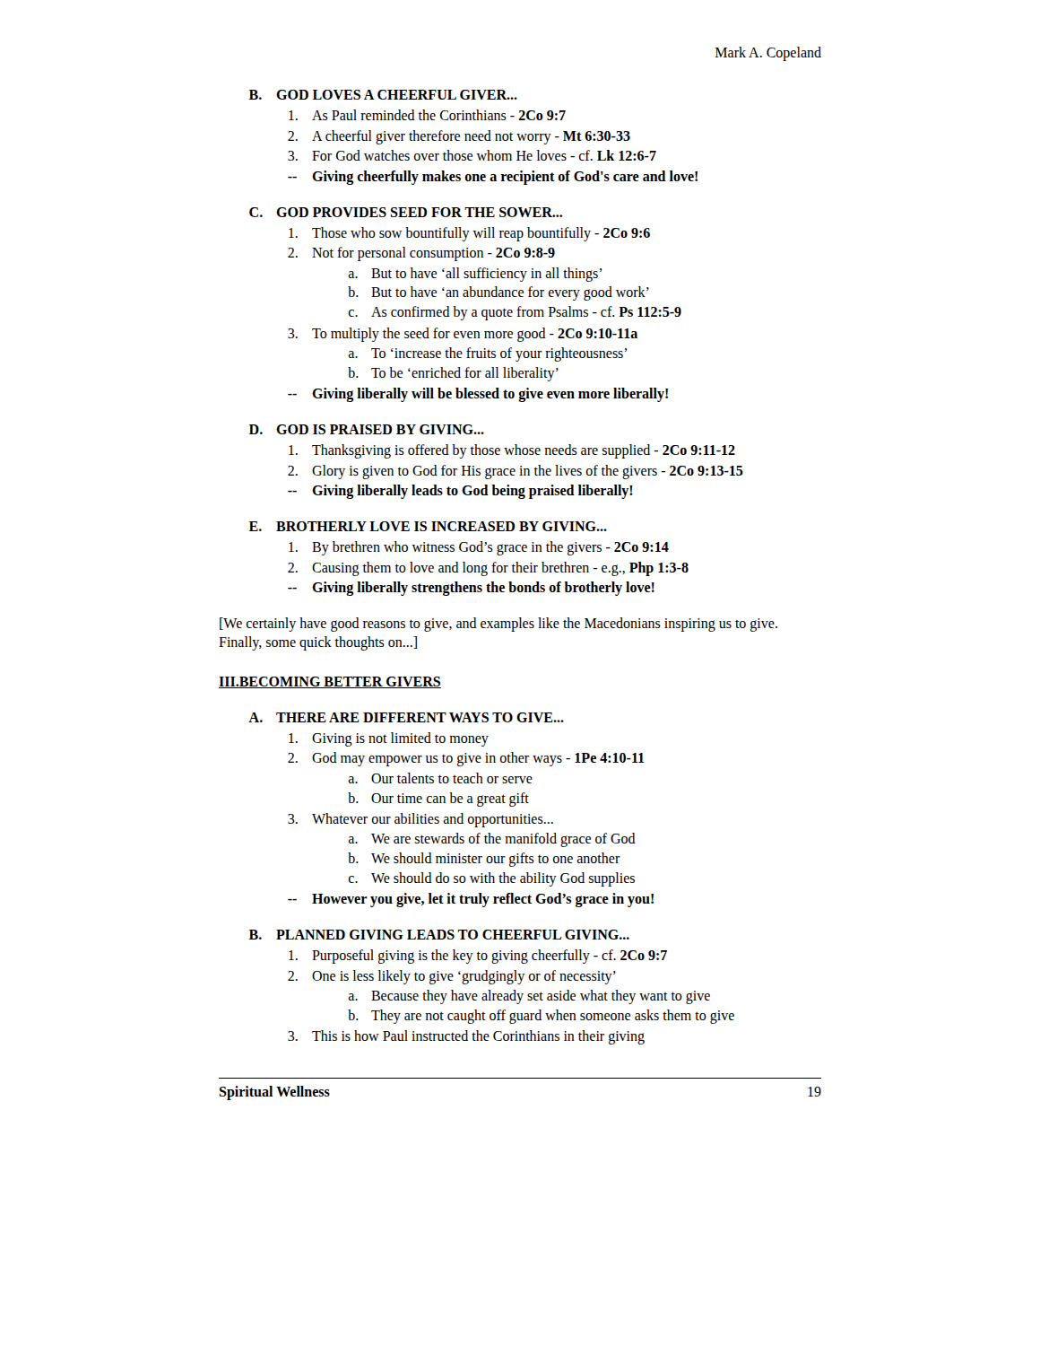Mark A. Copeland
B. GOD LOVES A CHEERFUL GIVER...
1. As Paul reminded the Corinthians - 2Co 9:7
2. A cheerful giver therefore need not worry - Mt 6:30-33
3. For God watches over those whom He loves - cf. Lk 12:6-7
--Giving cheerfully makes one a recipient of God's care and love!
C. GOD PROVIDES SEED FOR THE SOWER...
1. Those who sow bountifully will reap bountifully - 2Co 9:6
2. Not for personal consumption - 2Co 9:8-9
a. But to have ‘all sufficiency in all things’
b. But to have ‘an abundance for every good work’
c. As confirmed by a quote from Psalms - cf. Ps 112:5-9
3. To multiply the seed for even more good - 2Co 9:10-11a
a. To ‘increase the fruits of your righteousness’
b. To be ‘enriched for all liberality’
--Giving liberally will be blessed to give even more liberally!
D. GOD IS PRAISED BY GIVING...
1. Thanksgiving is offered by those whose needs are supplied - 2Co 9:11-12
2. Glory is given to God for His grace in the lives of the givers - 2Co 9:13-15
--Giving liberally leads to God being praised liberally!
E. BROTHERLY LOVE IS INCREASED BY GIVING...
1. By brethren who witness God’s grace in the givers - 2Co 9:14
2. Causing them to love and long for their brethren - e.g., Php 1:3-8
--Giving liberally strengthens the bonds of brotherly love!
[We certainly have good reasons to give, and examples like the Macedonians inspiring us to give. Finally, some quick thoughts on...]
III.BECOMING BETTER GIVERS
A. THERE ARE DIFFERENT WAYS TO GIVE...
1. Giving is not limited to money
2. God may empower us to give in other ways - 1Pe 4:10-11
a. Our talents to teach or serve
b. Our time can be a great gift
3. Whatever our abilities and opportunities...
a. We are stewards of the manifold grace of God
b. We should minister our gifts to one another
c. We should do so with the ability God supplies
--However you give, let it truly reflect God’s grace in you!
B. PLANNED GIVING LEADS TO CHEERFUL GIVING...
1. Purposeful giving is the key to giving cheerfully - cf. 2Co 9:7
2. One is less likely to give ‘grudgingly or of necessity’
a. Because they have already set aside what they want to give
b. They are not caught off guard when someone asks them to give
3. This is how Paul instructed the Corinthians in their giving
Spiritual Wellness 19